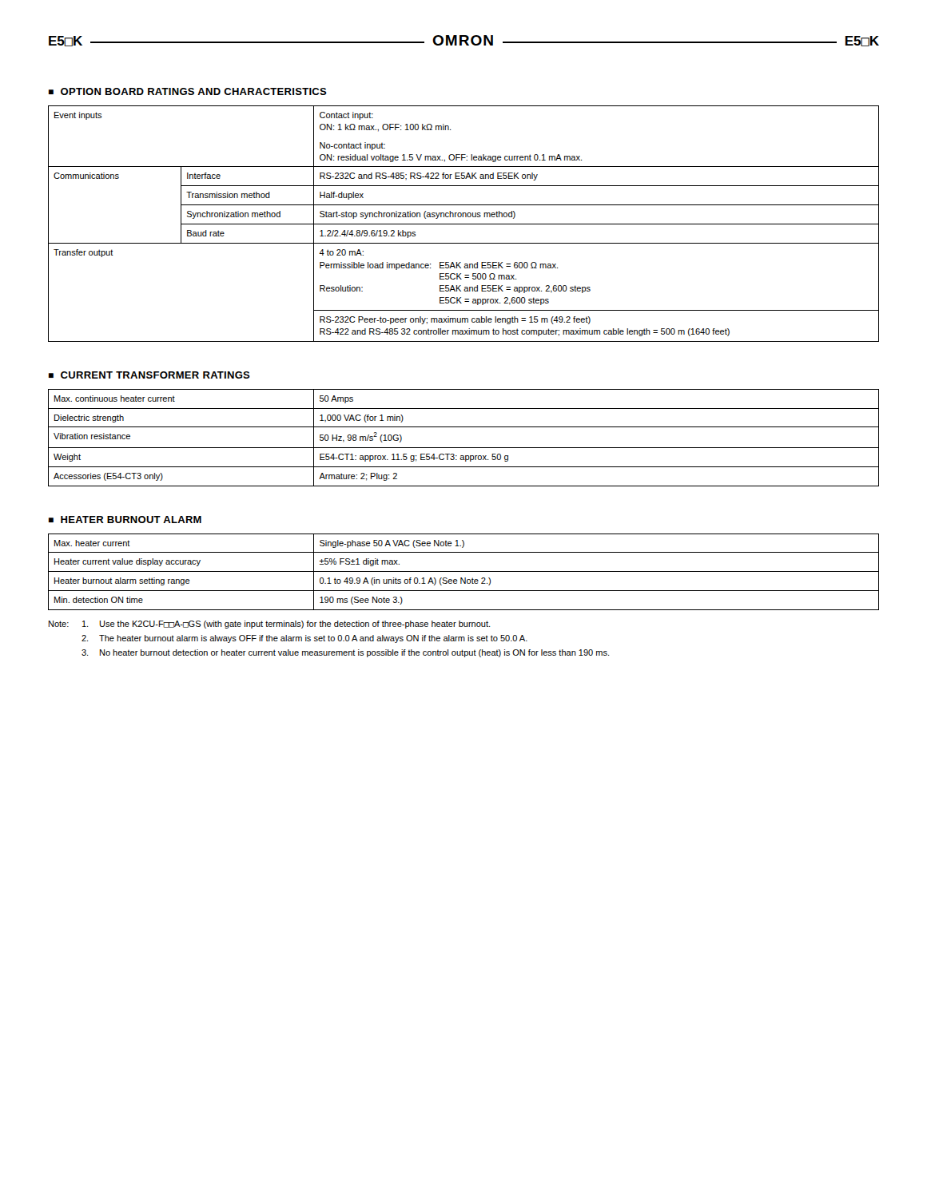E5□K OMRON E5□K
OPTION BOARD RATINGS AND CHARACTERISTICS
| Event inputs | Contact input: ON: 1 kΩ max., OFF: 100 kΩ min. No-contact input: ON: residual voltage 1.5 V max., OFF: leakage current 0.1 mA max. |
| Communications | Interface | RS-232C and RS-485; RS-422 for E5AK and E5EK only |
| Transmission method | Half-duplex |
| Synchronization method | Start-stop synchronization (asynchronous method) |
| Baud rate | 1.2/2.4/4.8/9.6/19.2 kbps |
| Transfer output | 4 to 20 mA: Permissible load impedance: E5AK and E5EK = 600 Ω max. E5CK = 500 Ω max. Resolution: E5AK and E5EK = approx. 2,600 steps E5CK = approx. 2,600 steps |
| RS-232C Peer-to-peer only; maximum cable length = 15 m (49.2 feet) RS-422 and RS-485 32 controller maximum to host computer; maximum cable length = 500 m (1640 feet) |
CURRENT TRANSFORMER RATINGS
| Max. continuous heater current | 50 Amps |
| Dielectric strength | 1,000 VAC (for 1 min) |
| Vibration resistance | 50 Hz, 98 m/s 2 (10G) |
| Weight | E54-CT1: approx. 11.5 g; E54-CT3: approx. 50 g |
| Accessories (E54-CT3 only) | Armature: 2; Plug: 2 |
HEATER BURNOUT ALARM
| Max. heater current | Single-phase 50 A VAC (See Note 1.) |
| Heater current value display accuracy | ±5% FS±1 digit max. |
| Heater burnout alarm setting range | 0.1 to 49.9 A (in units of 0.1 A) (See Note 2.) |
| Min. detection ON time | 190 ms (See Note 3.) |
Note:
1.
Use the K2CU-F□□A-□GS (with gate input terminals) for the detection of three-phase heater burnout.
2.
The heater burnout alarm is always OFF if the alarm is set to 0.0 A and always ON if the alarm is set to 50.0 A.
3.
No heater burnout detection or heater current value measurement is possible if the control output (heat) is ON for less than 190 ms.